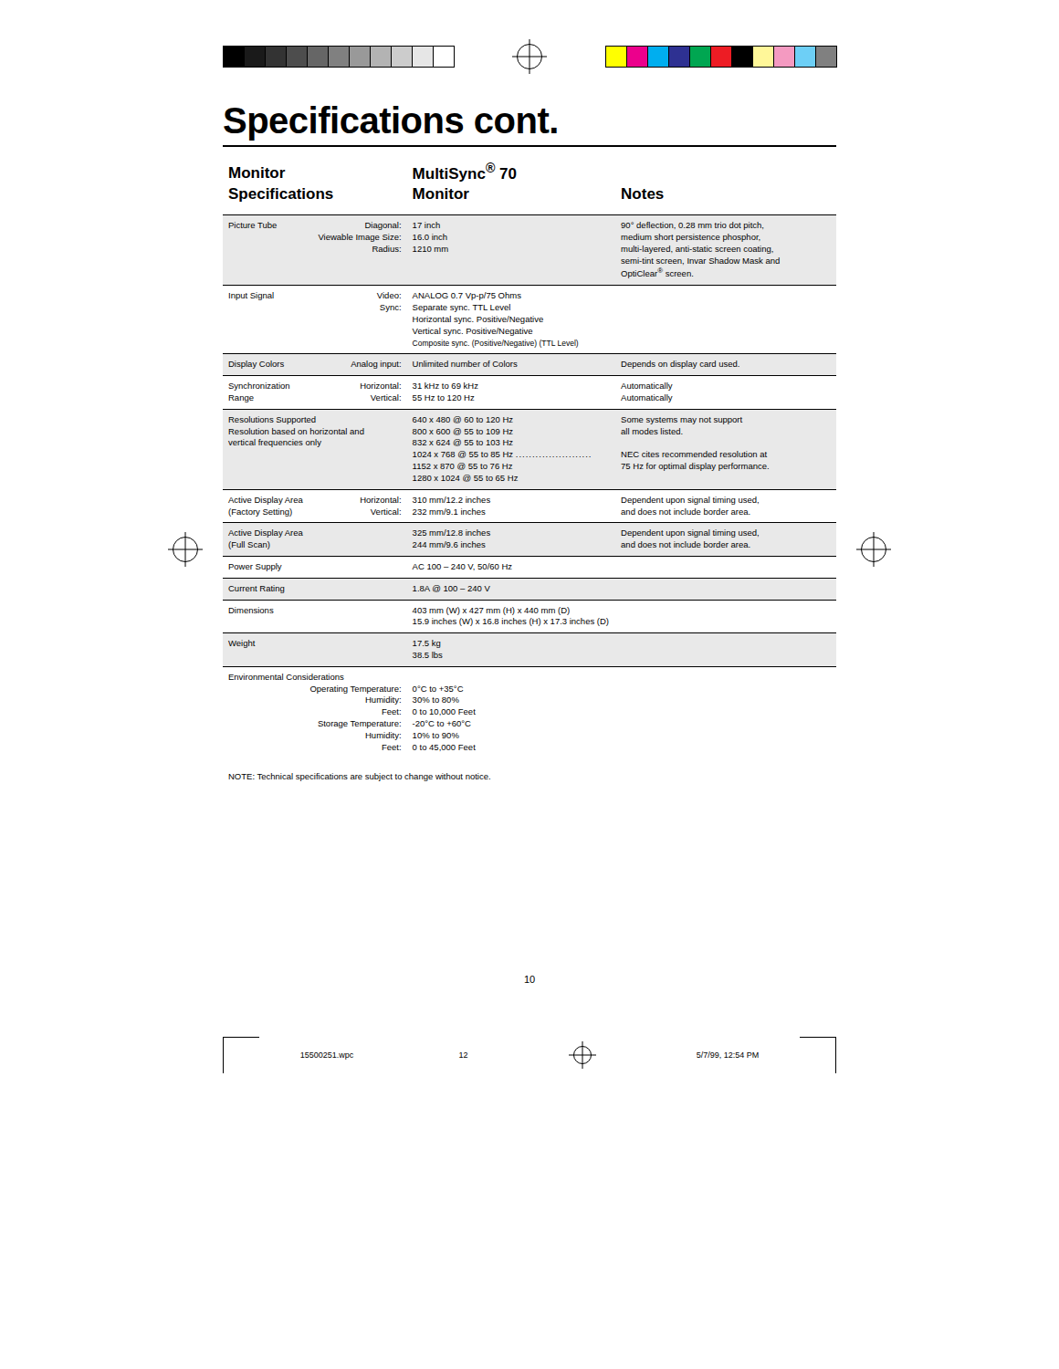Specifications cont.
| Monitor Specifications | MultiSync ® 70 Monitor | Notes |
| --- | --- | --- |
| Picture Tube Diagonal: Viewable Image Size: Radius: | 17 inch 16.0 inch 1210 mm | 90° deflection, 0.28 mm trio dot pitch, medium short persistence phosphor, multi-layered, anti-static screen coating, semi-tint screen, Invar Shadow Mask and OptiClear ® screen. |
| Input Signal Video: Sync: | ANALOG 0.7 Vp-p/75 Ohms Separate sync. TTL Level Horizontal sync. Positive/Negative Vertical sync. Positive/Negative Composite sync. (Positive/Negative) (TTL Level) | |
| Display Colors Analog input: | Unlimited number of Colors | Depends on display card used. |
| Synchronization Horizontal: Range Vertical: | 31 kHz to 69 kHz 55 Hz to 120 Hz | Automatically Automatically |
| Resolutions Supported Resolution based on horizontal and vertical frequencies only | 640 x 480 @ 60 to 120 Hz 800 x 600 @ 55 to 109 Hz 832 x 624 @ 55 to 103 Hz 1024 x 768 @ 55 to 85 Hz ....................... 1152 x 870 @ 55 to 76 Hz 1280 x 1024 @ 55 to 65 Hz | Some systems may not support all modes listed. NEC cites recommended resolution at 75 Hz for optimal display performance. |
| Active Display Area Horizontal: (Factory Setting) Vertical: | 310 mm/12.2 inches 232 mm/9.1 inches | Dependent upon signal timing used, and does not include border area. |
| Active Display Area (Full Scan) | 325 mm/12.8 inches 244 mm/9.6 inches | Dependent upon signal timing used, and does not include border area. |
| Power Supply | AC 100 – 240 V, 50/60 Hz | |
| Current Rating | 1.8A @ 100 – 240 V | |
| Dimensions | 403 mm (W) x 427 mm (H) x 440 mm (D) 15.9 inches (W) x 16.8 inches (H) x 17.3 inches (D) | |
| Weight | 17.5 kg 38.5 lbs | |
| Environmental Considerations Operating Temperature: Humidity: Feet: Storage Temperature: Humidity: Feet: | 0°C to +35°C 30% to 80% 0 to 10,000 Feet -20°C to +60°C 10% to 90% 0 to 45,000 Feet | |
NOTE: Technical specifications are subject to change without notice.
10
15500251.wpc 12 5/7/99, 12:54 PM